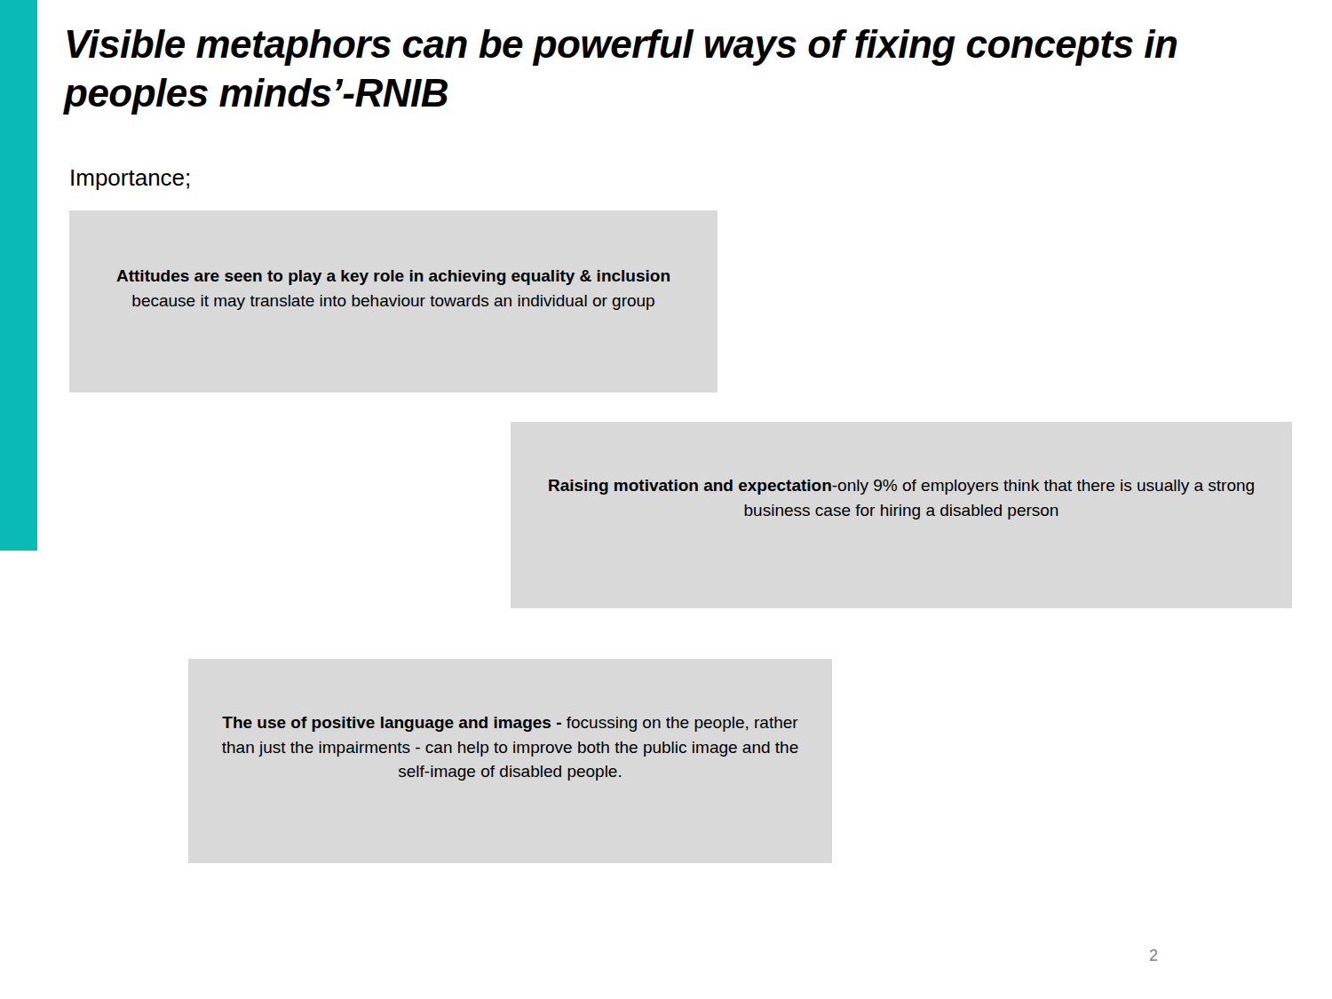Visible metaphors can be powerful ways of fixing concepts in peoples minds’-RNIB
Importance;
Attitudes are seen to play a key role in achieving equality & inclusion because it may translate into behaviour towards an individual or group
Raising motivation and expectation-only 9% of employers think that there is usually a strong business case for hiring a disabled person
The use of positive language and images - focussing on the people, rather than just the impairments - can help to improve both the public image and the self-image of disabled people.
2